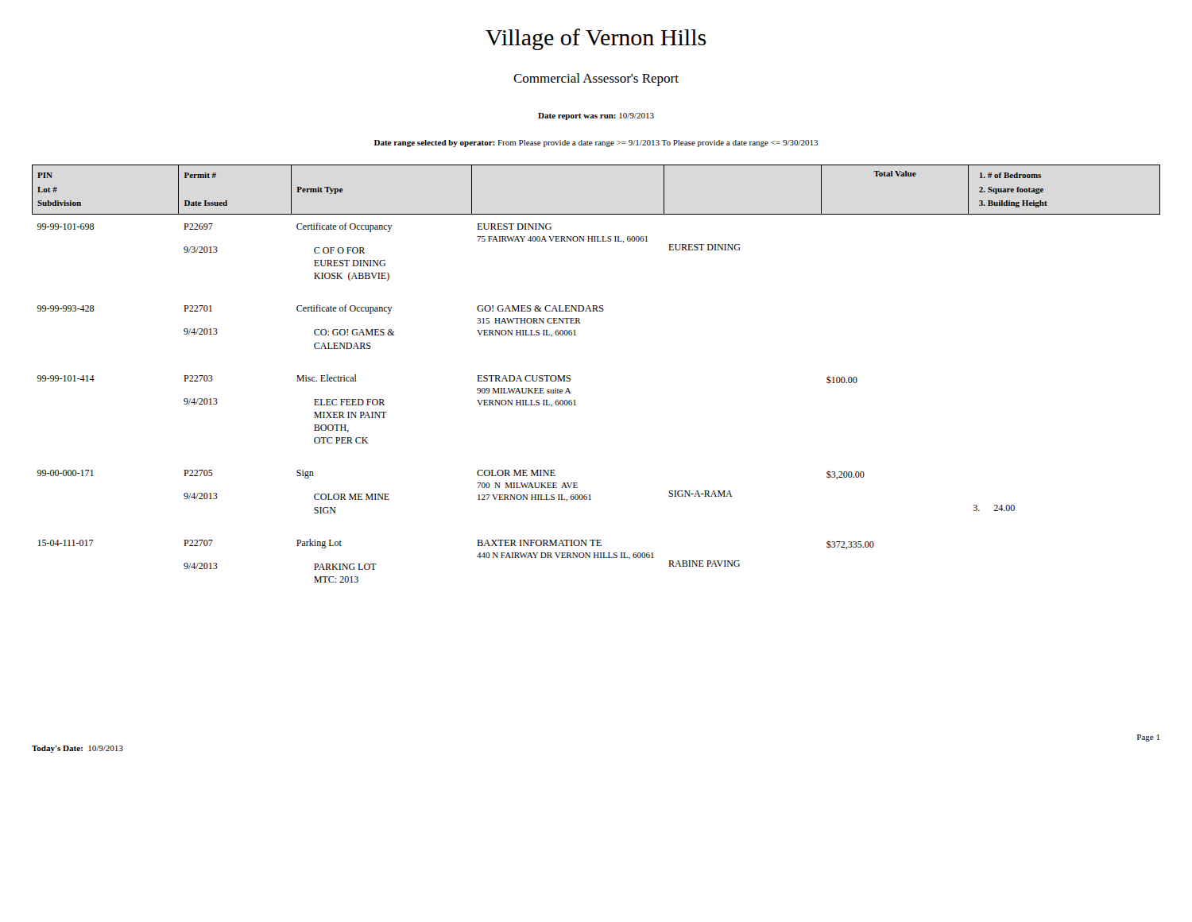Village of Vernon Hills
Commercial Assessor's Report
Date report was run: 10/9/2013
Date range selected by operator: From Please provide a date range >= 9/1/2013 To Please provide a date range <= 9/30/2013
| PIN Lot # Subdivision | Permit # Date Issued | Permit Type | | | Total Value | # of Bedrooms Square footage Building Height |
| --- | --- | --- | --- | --- | --- | --- |
| 99-99-101-698 | P22697 9/3/2013 | Certificate of Occupancy C OF O FOR EUREST DINING KIOSK (ABBVIE) | EUREST DINING 75 FAIRWAY 400A VERNON HILLS IL, 60061 | EUREST DINING | | |
| 99-99-993-428 | P22701 9/4/2013 | Certificate of Occupancy CO: GO! GAMES & CALENDARS | GO! GAMES & CALENDARS 315 HAWTHORN CENTER VERNON HILLS IL, 60061 | | | |
| 99-99-101-414 | P22703 9/4/2013 | Misc. Electrical ELEC FEED FOR MIXER IN PAINT BOOTH, OTC PER CK | ESTRADA CUSTOMS 909 MILWAUKEE suite A VERNON HILLS IL, 60061 | | $100.00 | |
| 99-00-000-171 | P22705 9/4/2013 | Sign COLOR ME MINE SIGN | COLOR ME MINE 700 N MILWAUKEE AVE 127 VERNON HILLS IL, 60061 | SIGN-A-RAMA | $3,200.00 | 3. 24.00 |
| 15-04-111-017 | P22707 9/4/2013 | Parking Lot PARKING LOT MTC: 2013 | BAXTER INFORMATION TE 440 N FAIRWAY DR VERNON HILLS IL, 60061 | RABINE PAVING | $372,335.00 | |
Today's Date: 10/9/2013 Page 1